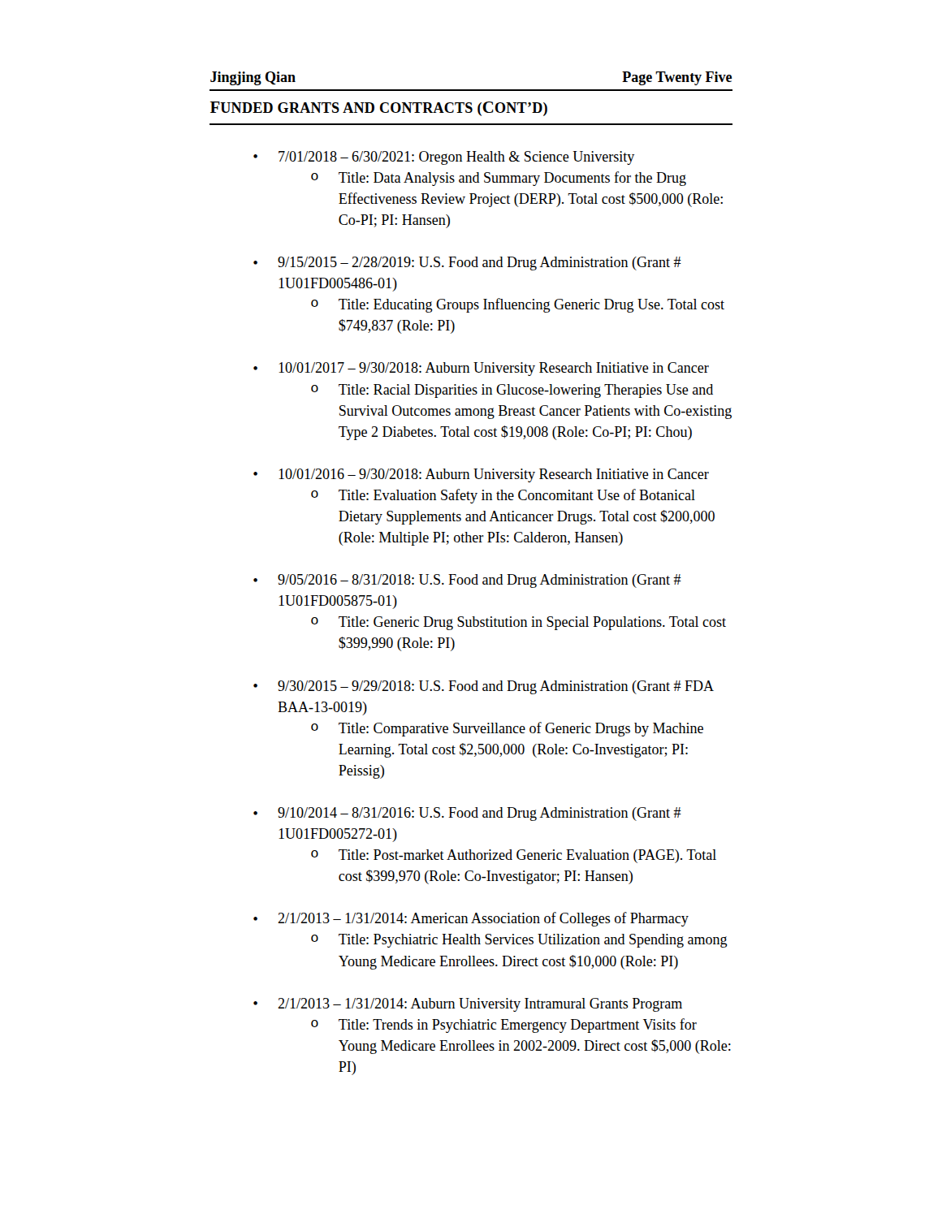Jingjing Qian Page Twenty Five
FUNDED GRANTS AND CONTRACTS (CONT’D)
7/01/2018 – 6/30/2021: Oregon Health & Science University
Title: Data Analysis and Summary Documents for the Drug Effectiveness Review Project (DERP). Total cost $500,000 (Role: Co-PI; PI: Hansen)
9/15/2015 – 2/28/2019: U.S. Food and Drug Administration (Grant # 1U01FD005486-01)
Title: Educating Groups Influencing Generic Drug Use. Total cost $749,837 (Role: PI)
10/01/2017 – 9/30/2018: Auburn University Research Initiative in Cancer
Title: Racial Disparities in Glucose-lowering Therapies Use and Survival Outcomes among Breast Cancer Patients with Co-existing Type 2 Diabetes. Total cost $19,008 (Role: Co-PI; PI: Chou)
10/01/2016 – 9/30/2018: Auburn University Research Initiative in Cancer
Title: Evaluation Safety in the Concomitant Use of Botanical Dietary Supplements and Anticancer Drugs. Total cost $200,000 (Role: Multiple PI; other PIs: Calderon, Hansen)
9/05/2016 – 8/31/2018: U.S. Food and Drug Administration (Grant # 1U01FD005875-01)
Title: Generic Drug Substitution in Special Populations. Total cost $399,990 (Role: PI)
9/30/2015 – 9/29/2018: U.S. Food and Drug Administration (Grant # FDA BAA-13-0019)
Title: Comparative Surveillance of Generic Drugs by Machine Learning. Total cost $2,500,000 (Role: Co-Investigator; PI: Peissig)
9/10/2014 – 8/31/2016: U.S. Food and Drug Administration (Grant # 1U01FD005272-01)
Title: Post-market Authorized Generic Evaluation (PAGE). Total cost $399,970 (Role: Co-Investigator; PI: Hansen)
2/1/2013 – 1/31/2014: American Association of Colleges of Pharmacy
Title: Psychiatric Health Services Utilization and Spending among Young Medicare Enrollees. Direct cost $10,000 (Role: PI)
2/1/2013 – 1/31/2014: Auburn University Intramural Grants Program
Title: Trends in Psychiatric Emergency Department Visits for Young Medicare Enrollees in 2002-2009. Direct cost $5,000 (Role: PI)